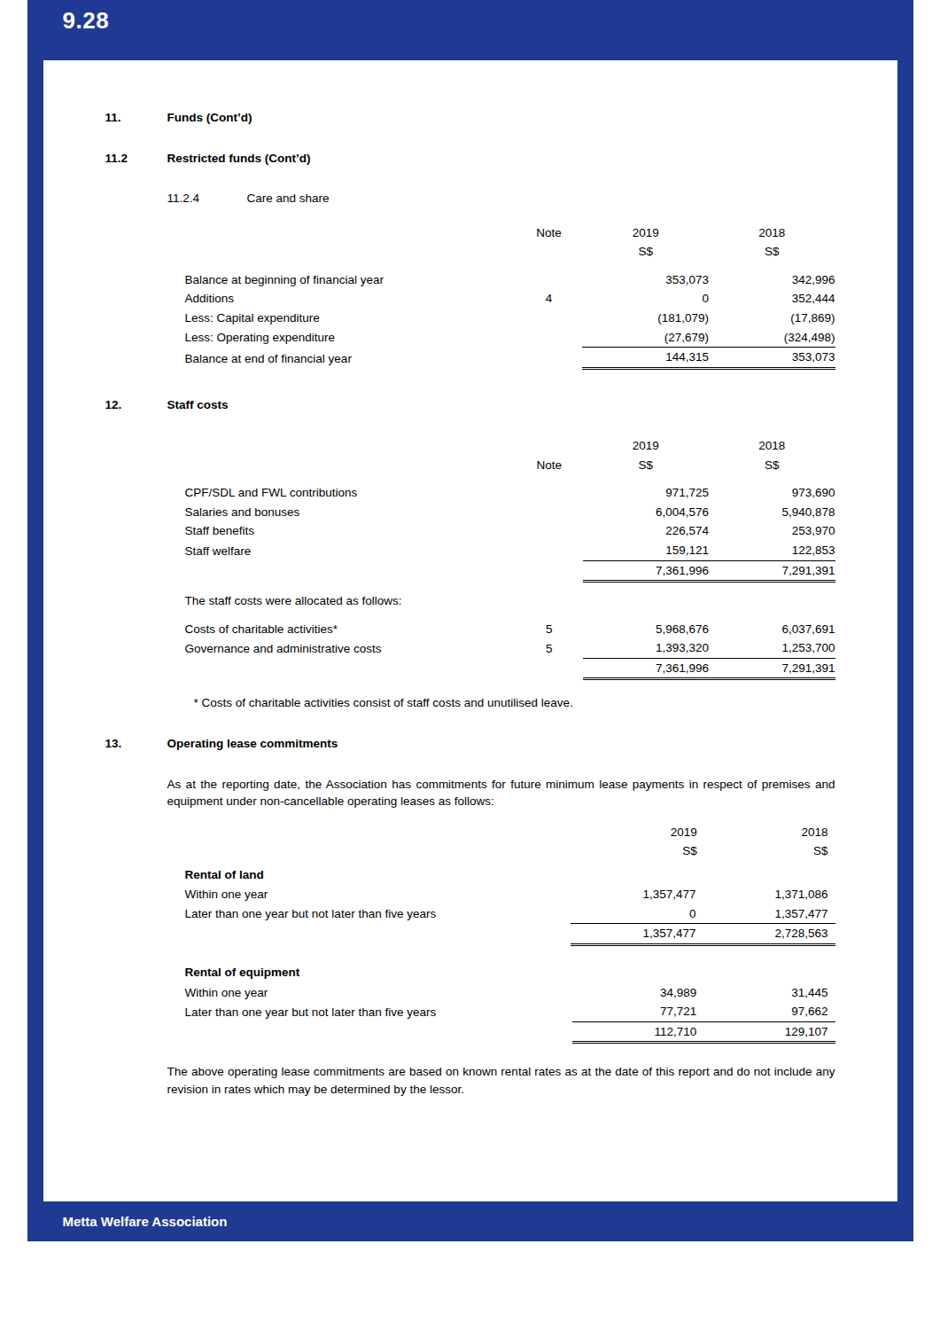9.28
11.
Funds (Cont’d)
11.2
Restricted funds (Cont’d)
11.2.4
Care and share
| | Note | 2019 | 2018 |
| | | S$ | S$ |
| Balance at beginning of financial year | | 353,073 | 342,996 |
| Additions | 4 | 0 | 352,444 |
| Less: Capital expenditure | | (181,079) | (17,869) |
| Less: Operating expenditure | | (27,679) | (324,498) |
| Balance at end of financial year | | 144,315 | 353,073 |
12.
Staff costs
| | | 2019 | 2018 |
| | Note | S$ | S$ |
| CPF/SDL and FWL contributions | | 971,725 | 973,690 |
| Salaries and bonuses | | 6,004,576 | 5,940,878 |
| Staff benefits | | 226,574 | 253,970 |
| Staff welfare | | 159,121 | 122,853 |
| | | 7,361,996 | 7,291,391 |
| The staff costs were allocated as follows: | | | |
| Costs of charitable activities* | 5 | 5,968,676 | 6,037,691 |
| Governance and administrative costs | 5 | 1,393,320 | 1,253,700 |
| | | 7,361,996 | 7,291,391 |
* Costs of charitable activities consist of staff costs and unutilised leave.
13.
Operating lease commitments
As at the reporting date, the Association has commitments for future minimum lease payments in respect of premises and equipment under non-cancellable operating leases as follows:
| | 2019 | 2018 |
| | S$ | S$ |
Rental of land
| Within one year | 1,357,477 | 1,371,086 |
| Later than one year but not later than five years | 0 | 1,357,477 |
| | 1,357,477 | 2,728,563 |
Rental of equipment
| Within one year | 34,989 | 31,445 |
| Later than one year but not later than five years | 77,721 | 97,662 |
| | 112,710 | 129,107 |
The above operating lease commitments are based on known rental rates as at the date of this report and do not include any revision in rates which may be determined by the lessor.
Metta Welfare Association